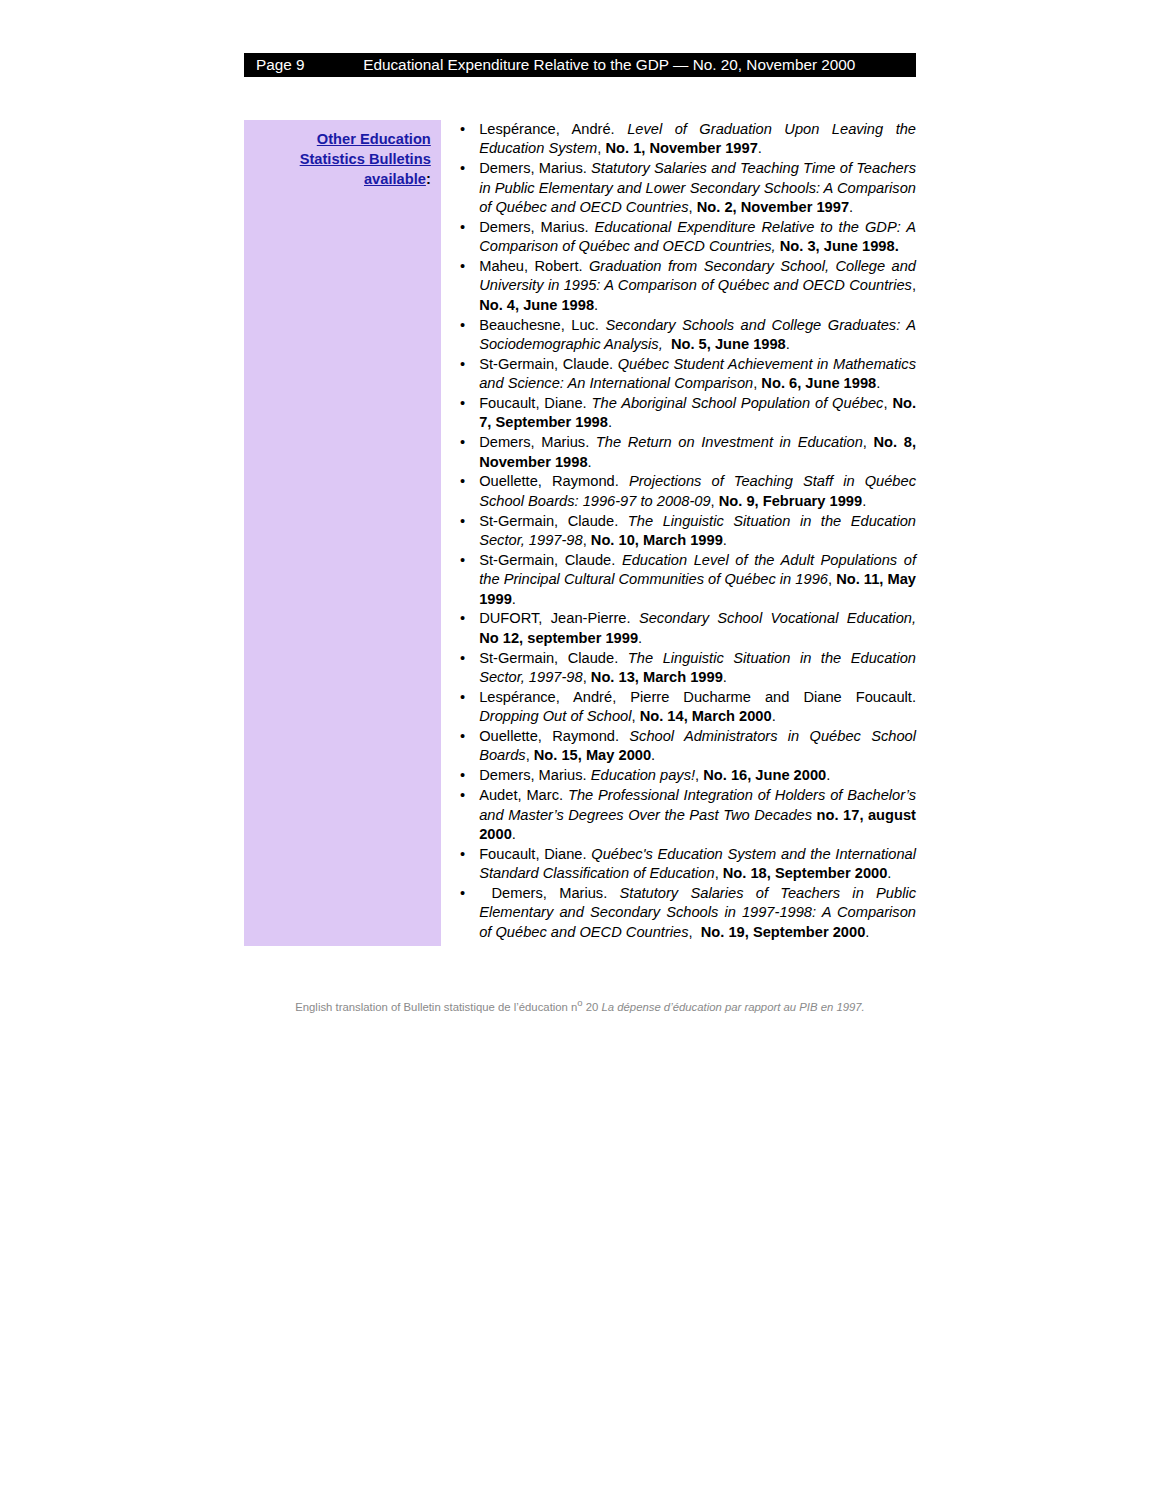Page 9
Educational Expenditure Relative to the GDP — No. 20, November 2000
Other Education Statistics Bulletins available:
Lespérance, André. Level of Graduation Upon Leaving the Education System, No. 1, November 1997.
Demers, Marius. Statutory Salaries and Teaching Time of Teachers in Public Elementary and Lower Secondary Schools: A Comparison of Québec and OECD Countries, No. 2, November 1997.
Demers, Marius. Educational Expenditure Relative to the GDP: A Comparison of Québec and OECD Countries, No. 3, June 1998.
Maheu, Robert. Graduation from Secondary School, College and University in 1995: A Comparison of Québec and OECD Countries, No. 4, June 1998.
Beauchesne, Luc. Secondary Schools and College Graduates: A Sociodemographic Analysis, No. 5, June 1998.
St-Germain, Claude. Québec Student Achievement in Mathematics and Science: An International Comparison, No. 6, June 1998.
Foucault, Diane. The Aboriginal School Population of Québec, No. 7, September 1998.
Demers, Marius. The Return on Investment in Education, No. 8, November 1998.
Ouellette, Raymond. Projections of Teaching Staff in Québec School Boards: 1996-97 to 2008-09, No. 9, February 1999.
St-Germain, Claude. The Linguistic Situation in the Education Sector, 1997-98, No. 10, March 1999.
St-Germain, Claude. Education Level of the Adult Populations of the Principal Cultural Communities of Québec in 1996, No. 11, May 1999.
DUFORT, Jean-Pierre. Secondary School Vocational Education, No 12, september 1999.
St-Germain, Claude. The Linguistic Situation in the Education Sector, 1997-98, No. 13, March 1999.
Lespérance, André, Pierre Ducharme and Diane Foucault. Dropping Out of School, No. 14, March 2000.
Ouellette, Raymond. School Administrators in Québec School Boards, No. 15, May 2000.
Demers, Marius. Education pays!, No. 16, June 2000.
Audet, Marc. The Professional Integration of Holders of Bachelor’s and Master’s Degrees Over the Past Two Decades no. 17, august 2000.
Foucault, Diane. Québec's Education System and the International Standard Classification of Education, No. 18, September 2000.
Demers, Marius. Statutory Salaries of Teachers in Public Elementary and Secondary Schools in 1997-1998: A Comparison of Québec and OECD Countries, No. 19, September 2000.
English translation of Bulletin statistique de l’éducation no 20 La dépense d’éducation par rapport au PIB en 1997.